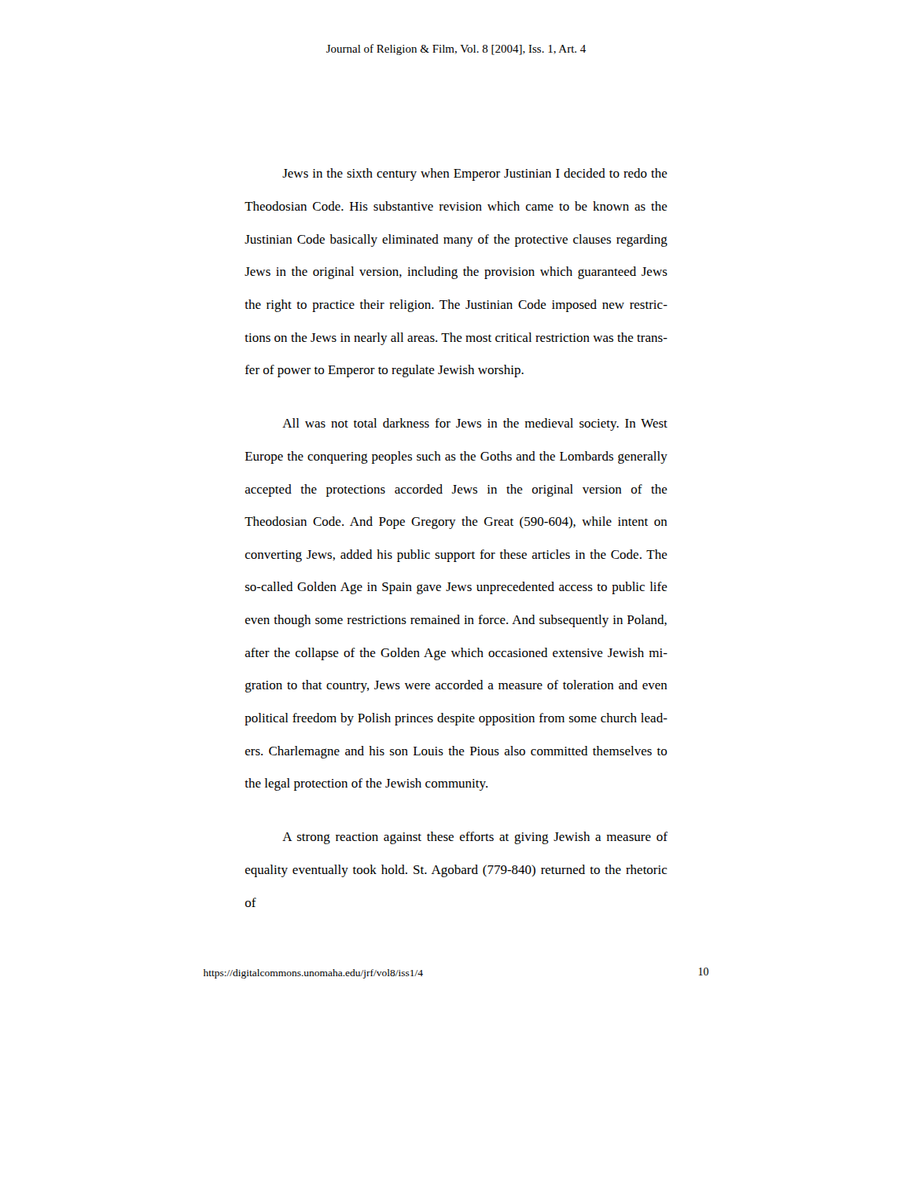Journal of Religion & Film, Vol. 8 [2004], Iss. 1, Art. 4
Jews in the sixth century when Emperor Justinian I decided to redo the Theodosian Code. His substantive revision which came to be known as the Justinian Code basically eliminated many of the protective clauses regarding Jews in the original version, including the provision which guaranteed Jews the right to practice their religion. The Justinian Code imposed new restrictions on the Jews in nearly all areas. The most critical restriction was the transfer of power to Emperor to regulate Jewish worship.
All was not total darkness for Jews in the medieval society. In West Europe the conquering peoples such as the Goths and the Lombards generally accepted the protections accorded Jews in the original version of the Theodosian Code. And Pope Gregory the Great (590-604), while intent on converting Jews, added his public support for these articles in the Code. The so-called Golden Age in Spain gave Jews unprecedented access to public life even though some restrictions remained in force. And subsequently in Poland, after the collapse of the Golden Age which occasioned extensive Jewish migration to that country, Jews were accorded a measure of toleration and even political freedom by Polish princes despite opposition from some church leaders. Charlemagne and his son Louis the Pious also committed themselves to the legal protection of the Jewish community.
A strong reaction against these efforts at giving Jewish a measure of equality eventually took hold. St. Agobard (779-840) returned to the rhetoric of
https://digitalcommons.unomaha.edu/jrf/vol8/iss1/4 10